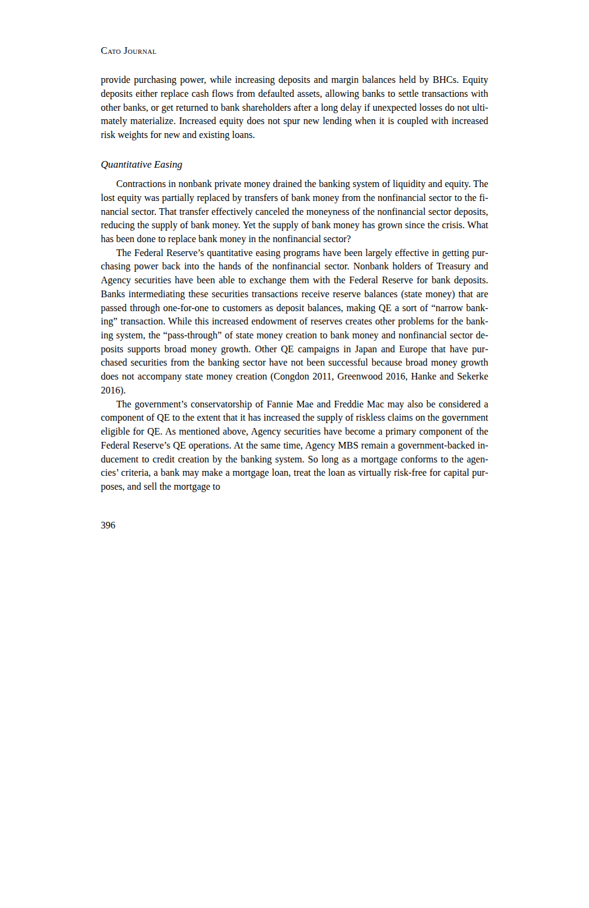Cato Journal
provide purchasing power, while increasing deposits and margin balances held by BHCs. Equity deposits either replace cash flows from defaulted assets, allowing banks to settle transactions with other banks, or get returned to bank shareholders after a long delay if unexpected losses do not ultimately materialize. Increased equity does not spur new lending when it is coupled with increased risk weights for new and existing loans.
Quantitative Easing
Contractions in nonbank private money drained the banking system of liquidity and equity. The lost equity was partially replaced by transfers of bank money from the nonfinancial sector to the financial sector. That transfer effectively canceled the moneyness of the nonfinancial sector deposits, reducing the supply of bank money. Yet the supply of bank money has grown since the crisis. What has been done to replace bank money in the nonfinancial sector?
The Federal Reserve’s quantitative easing programs have been largely effective in getting purchasing power back into the hands of the nonfinancial sector. Nonbank holders of Treasury and Agency securities have been able to exchange them with the Federal Reserve for bank deposits. Banks intermediating these securities transactions receive reserve balances (state money) that are passed through one-for-one to customers as deposit balances, making QE a sort of “narrow banking” transaction. While this increased endowment of reserves creates other problems for the banking system, the “pass-through” of state money creation to bank money and nonfinancial sector deposits supports broad money growth. Other QE campaigns in Japan and Europe that have purchased securities from the banking sector have not been successful because broad money growth does not accompany state money creation (Congdon 2011, Greenwood 2016, Hanke and Sekerke 2016).
The government’s conservatorship of Fannie Mae and Freddie Mac may also be considered a component of QE to the extent that it has increased the supply of riskless claims on the government eligible for QE. As mentioned above, Agency securities have become a primary component of the Federal Reserve’s QE operations. At the same time, Agency MBS remain a government-backed inducement to credit creation by the banking system. So long as a mortgage conforms to the agencies’ criteria, a bank may make a mortgage loan, treat the loan as virtually risk-free for capital purposes, and sell the mortgage to
396